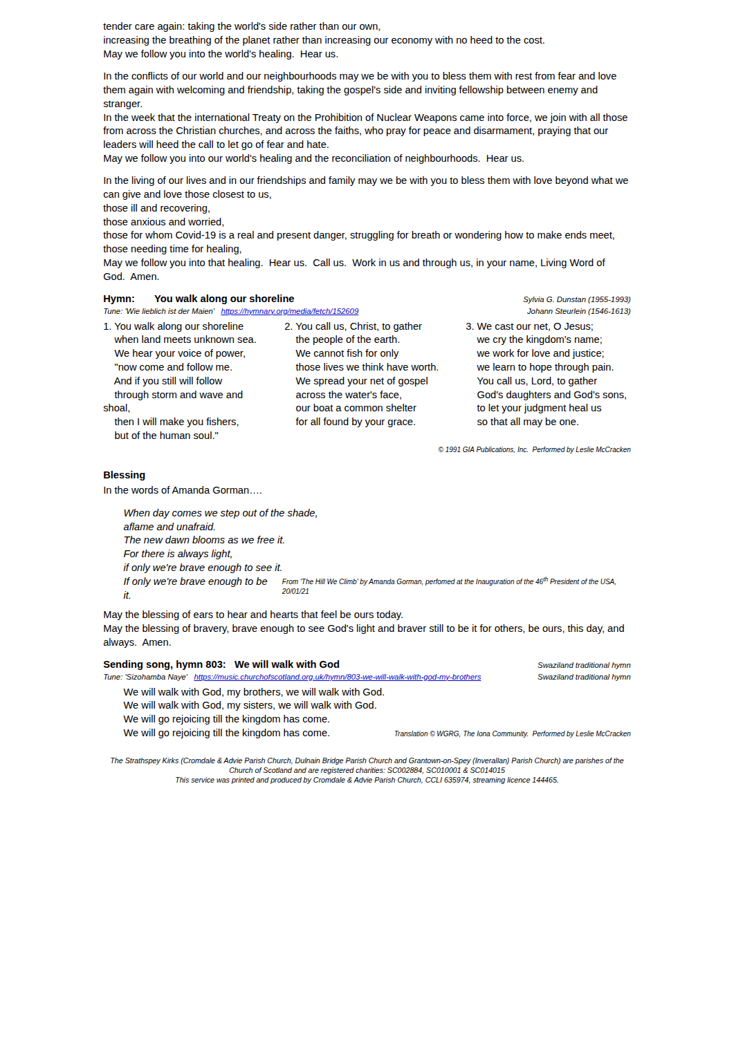tender care again: taking the world's side rather than our own,
increasing the breathing of the planet rather than increasing our economy with no heed to the cost.
May we follow you into the world's healing. Hear us.
In the conflicts of our world and our neighbourhoods may we be with you to bless them with rest from fear and love them again with welcoming and friendship, taking the gospel's side and inviting fellowship between enemy and stranger.
In the week that the international Treaty on the Prohibition of Nuclear Weapons came into force, we join with all those from across the Christian churches, and across the faiths, who pray for peace and disarmament, praying that our leaders will heed the call to let go of fear and hate.
May we follow you into our world's healing and the reconciliation of neighbourhoods. Hear us.
In the living of our lives and in our friendships and family may we be with you to bless them with love beyond what we can give and love those closest to us,
those ill and recovering,
those anxious and worried,
those for whom Covid-19 is a real and present danger, struggling for breath or wondering how to make ends meet,
those needing time for healing,
May we follow you into that healing. Hear us. Call us. Work in us and through us, in your name, Living Word of God. Amen.
Hymn: You walk along our shoreline Sylvia G. Dunstan (1955-1993)
Tune: 'Wie lieblich ist der Maien' https://hymnary.org/media/fetch/152609 Johann Steurlein (1546-1613)
1. You walk along our shoreline
when land meets unknown sea.
We hear your voice of power,
"now come and follow me.
And if you still will follow
through storm and wave and shoal,
then I will make you fishers,
but of the human soul."
2. You call us, Christ, to gather
the people of the earth.
We cannot fish for only
those lives we think have worth.
We spread your net of gospel
across the water's face,
our boat a common shelter
for all found by your grace.
3. We cast our net, O Jesus;
we cry the kingdom's name;
we work for love and justice;
we learn to hope through pain.
You call us, Lord, to gather
God's daughters and God's sons,
to let your judgment heal us
so that all may be one.
© 1991 GIA Publications, Inc. Performed by Leslie McCracken
Blessing
In the words of Amanda Gorman….
When day comes we step out of the shade,
aflame and unafraid.
The new dawn blooms as we free it.
For there is always light,
if only we're brave enough to see it.
If only we're brave enough to be it. From 'The Hill We Climb' by Amanda Gorman, perfomed at the Inauguration of the 46th President of the USA, 20/01/21
May the blessing of ears to hear and hearts that feel be ours today.
May the blessing of bravery, brave enough to see God's light and braver still to be it for others, be ours, this day, and always. Amen.
Sending song, hymn 803: We will walk with God Swaziland traditional hymn
Tune: 'Sizohamba Naye' https://music.churchofscotland.org.uk/hymn/803-we-will-walk-with-god-my-brothers Swaziland traditional hymn
We will walk with God, my brothers, we will walk with God.
We will walk with God, my sisters, we will walk with God.
We will go rejoicing till the kingdom has come.
We will go rejoicing till the kingdom has come. Translation © WGRG, The Iona Community. Performed by Leslie McCracken
The Strathspey Kirks (Cromdale & Advie Parish Church, Dulnain Bridge Parish Church and Grantown-on-Spey (Inverallan) Parish Church) are parishes of the Church of Scotland and are registered charities: SC002884, SC010001 & SC014015
This service was printed and produced by Cromdale & Advie Parish Church, CCLI 635974, streaming licence 144465.